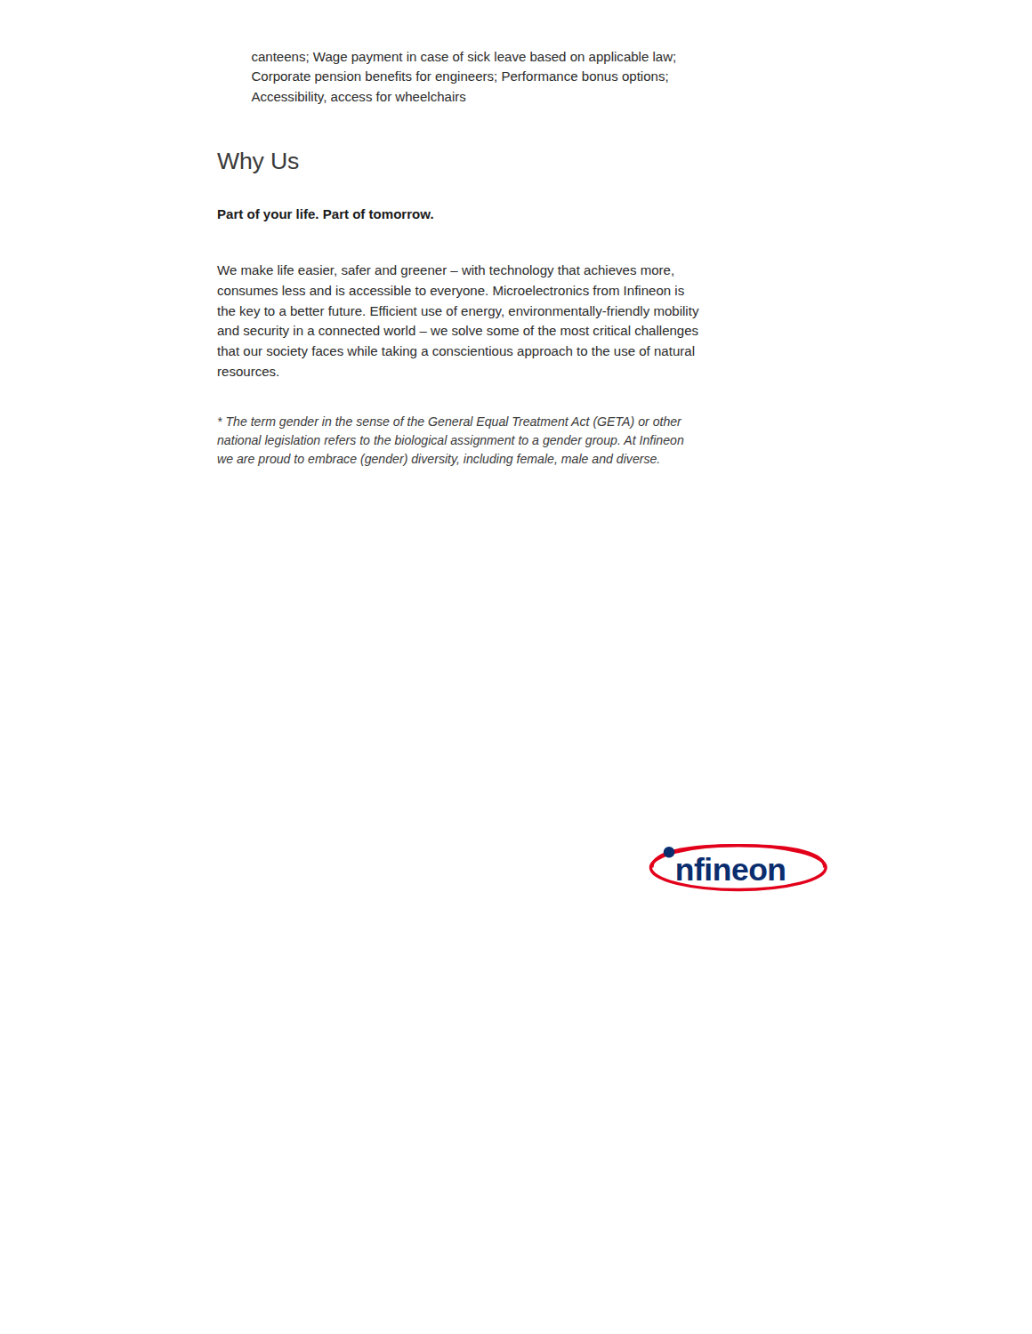canteens; Wage payment in case of sick leave based on applicable law; Corporate pension benefits for engineers; Performance bonus options; Accessibility, access for wheelchairs
Why Us
Part of your life. Part of tomorrow.
We make life easier, safer and greener – with technology that achieves more, consumes less and is accessible to everyone. Microelectronics from Infineon is the key to a better future. Efficient use of energy, environmentally-friendly mobility and security in a connected world – we solve some of the most critical challenges that our society faces while taking a conscientious approach to the use of natural resources.
* The term gender in the sense of the General Equal Treatment Act (GETA) or other national legislation refers to the biological assignment to a gender group. At Infineon we are proud to embrace (gender) diversity, including female, male and diverse.
nfineon